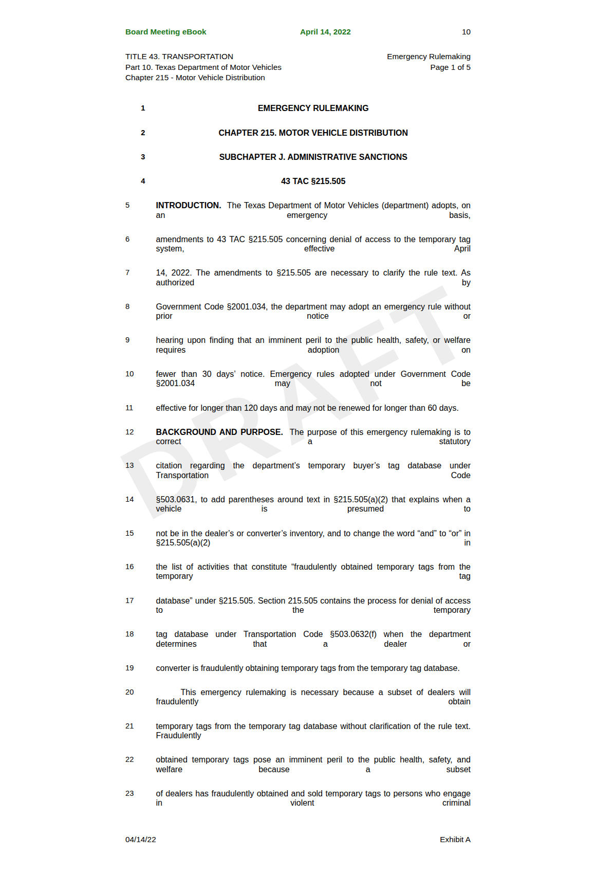DRAFT
Board Meeting eBook April 14, 2022 10
TITLE 43. TRANSPORTATION
Part 10. Texas Department of Motor Vehicles
Chapter 215 - Motor Vehicle Distribution
Emergency Rulemaking
Page 1 of 5
EMERGENCY RULEMAKING
CHAPTER 215. MOTOR VEHICLE DISTRIBUTION
SUBCHAPTER J. ADMINISTRATIVE SANCTIONS
43 TAC §215.505
INTRODUCTION. The Texas Department of Motor Vehicles (department) adopts, on an emergency basis,
amendments to 43 TAC §215.505 concerning denial of access to the temporary tag system, effective April
14, 2022. The amendments to §215.505 are necessary to clarify the rule text. As authorized by
Government Code §2001.034, the department may adopt an emergency rule without prior notice or
hearing upon finding that an imminent peril to the public health, safety, or welfare requires adoption on
fewer than 30 days’ notice. Emergency rules adopted under Government Code §2001.034 may not be
effective for longer than 120 days and may not be renewed for longer than 60 days.
BACKGROUND AND PURPOSE. The purpose of this emergency rulemaking is to correct a statutory
citation regarding the department’s temporary buyer’s tag database under Transportation Code
§503.0631, to add parentheses around text in §215.505(a)(2) that explains when a vehicle is presumed to
not be in the dealer’s or converter’s inventory, and to change the word “and” to “or” in §215.505(a)(2) in
the list of activities that constitute “fraudulently obtained temporary tags from the temporary tag
database” under §215.505. Section 215.505 contains the process for denial of access to the temporary
tag database under Transportation Code §503.0632(f) when the department determines that a dealer or
converter is fraudulently obtaining temporary tags from the temporary tag database.
This emergency rulemaking is necessary because a subset of dealers will fraudulently obtain
temporary tags from the temporary tag database without clarification of the rule text. Fraudulently
obtained temporary tags pose an imminent peril to the public health, safety, and welfare because a subset
of dealers has fraudulently obtained and sold temporary tags to persons who engage in violent criminal
04/14/22 Exhibit A